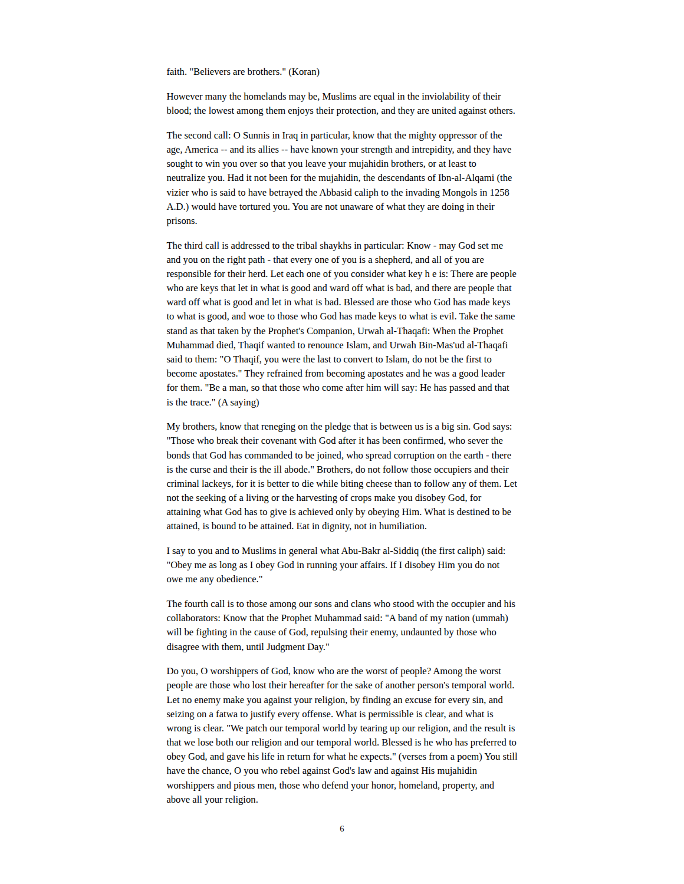faith. "Believers are brothers." (Koran)
However many the homelands may be, Muslims are equal in the inviolability of their blood; the lowest among them enjoys their protection, and they are united against others.
The second call: O Sunnis in Iraq in particular, know that the mighty oppressor of the age, America -- and its allies -- have known your strength and intrepidity, and they have sought to win you over so that you leave your mujahidin brothers, or at least to neutralize you. Had it not been for the mujahidin, the descendants of Ibn-al-Alqami (the vizier who is said to have betrayed the Abbasid caliph to the invading Mongols in 1258 A.D.) would have tortured you. You are not unaware of what they are doing in their prisons.
The third call is addressed to the tribal shaykhs in particular: Know - may God set me and you on the right path - that every one of you is a shepherd, and all of you are responsible for their herd. Let each one of you consider what key h e is: There are people who are keys that let in what is good and ward off what is bad, and there are people that ward off what is good and let in what is bad. Blessed are those who God has made keys to what is good, and woe to those who God has made keys to what is evil. Take the same stand as that taken by the Prophet's Companion, Urwah al-Thaqafi: When the Prophet Muhammad died, Thaqif wanted to renounce Islam, and Urwah Bin-Mas'ud al-Thaqafi said to them: "O Thaqif, you were the last to convert to Islam, do not be the first to become apostates." They refrained from becoming apostates and he was a good leader for them. "Be a man, so that those who come after him will say: He has passed and that is the trace." (A saying)
My brothers, know that reneging on the pledge that is between us is a big sin. God says: "Those who break their covenant with God after it has been confirmed, who sever the bonds that God has commanded to be joined, who spread corruption on the earth - there is the curse and their is the ill abode." Brothers, do not follow those occupiers and their criminal lackeys, for it is better to die while biting cheese than to follow any of them. Let not the seeking of a living or the harvesting of crops make you disobey God, for attaining what God has to give is achieved only by obeying Him. What is destined to be attained, is bound to be attained. Eat in dignity, not in humiliation.
I say to you and to Muslims in general what Abu-Bakr al-Siddiq (the first caliph) said: "Obey me as long as I obey God in running your affairs. If I disobey Him you do not owe me any obedience."
The fourth call is to those among our sons and clans who stood with the occupier and his collaborators: Know that the Prophet Muhammad said: "A band of my nation (ummah) will be fighting in the cause of God, repulsing their enemy, undaunted by those who disagree with them, until Judgment Day."
Do you, O worshippers of God, know who are the worst of people? Among the worst people are those who lost their hereafter for the sake of another person's temporal world. Let no enemy make you against your religion, by finding an excuse for every sin, and seizing on a fatwa to justify every offense. What is permissible is clear, and what is wrong is clear. "We patch our temporal world by tearing up our religion, and the result is that we lose both our religion and our temporal world. Blessed is he who has preferred to obey God, and gave his life in return for what he expects." (verses from a poem) You still have the chance, O you who rebel against God's law and against His mujahidin worshippers and pious men, those who defend your honor, homeland, property, and above all your religion.
6